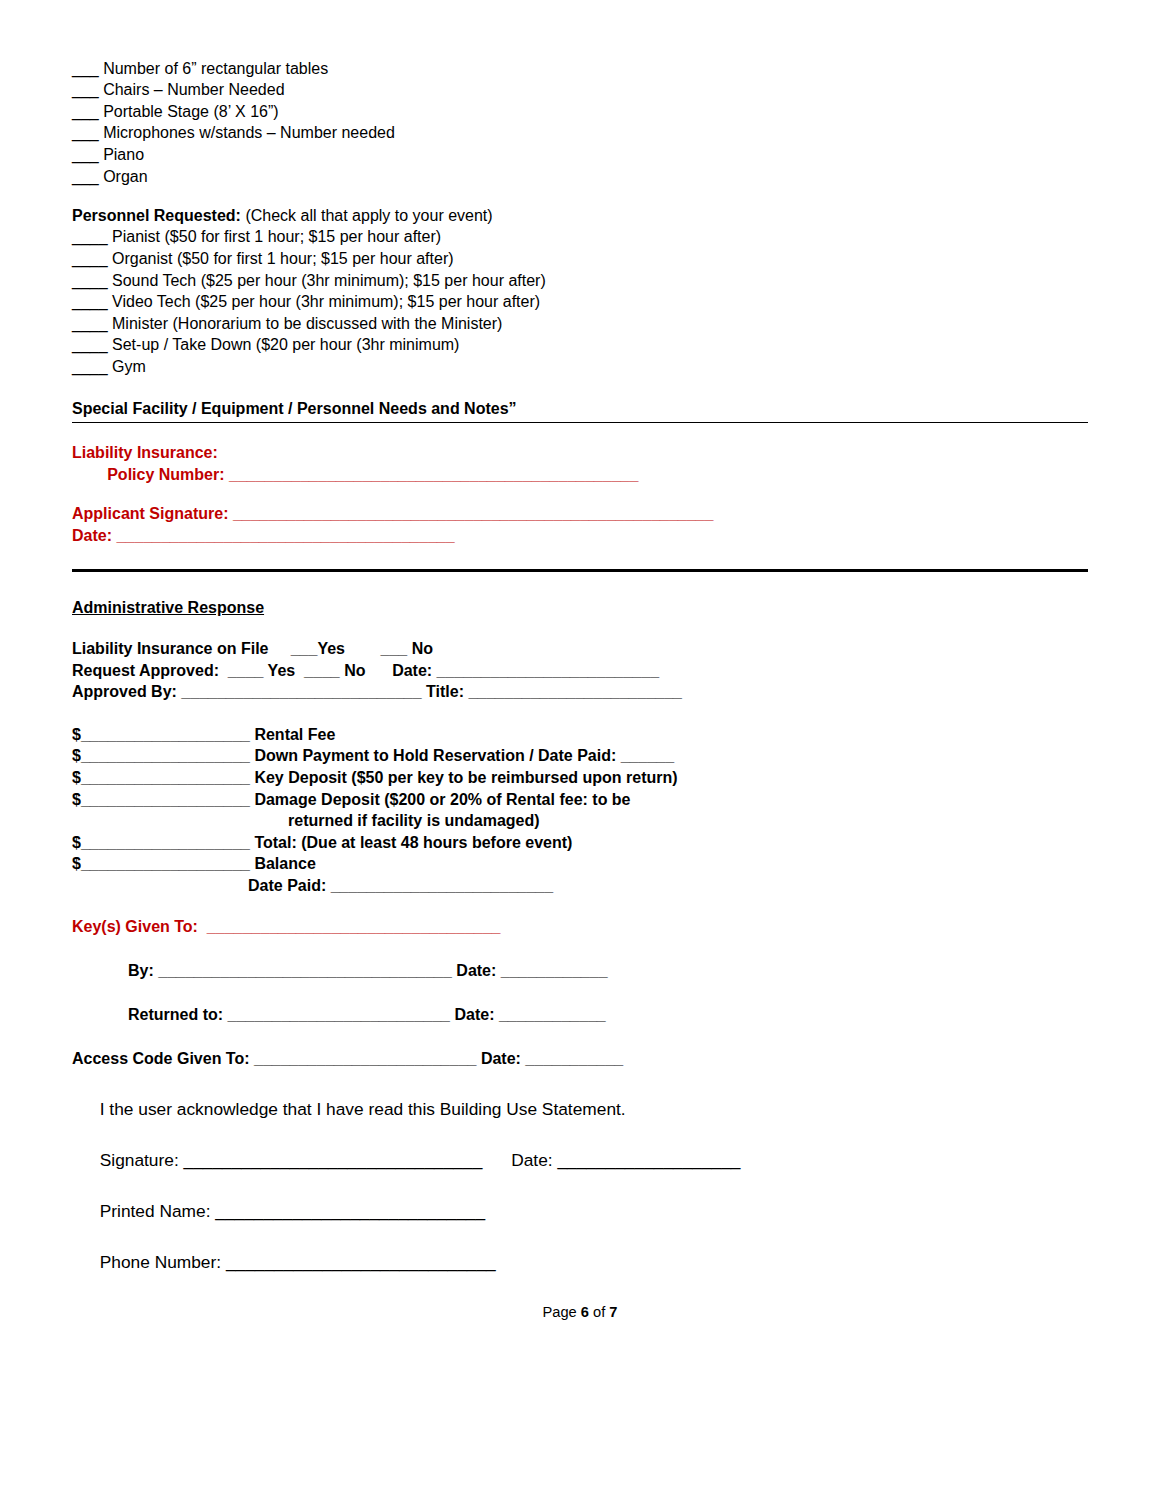___ Number of 6” rectangular tables
___ Chairs – Number Needed
___ Portable Stage (8’ X 16”)
___ Microphones w/stands – Number needed
___ Piano
___ Organ
Personnel Requested: (Check all that apply to your event)
____ Pianist ($50 for first 1 hour; $15 per hour after)
____ Organist ($50 for first 1 hour; $15 per hour after)
____ Sound Tech ($25 per hour (3hr minimum); $15 per hour after)
____ Video Tech ($25 per hour (3hr minimum); $15 per hour after)
____ Minister (Honorarium to be discussed with the Minister)
____ Set-up / Take Down ($20 per hour (3hr minimum)
____ Gym
Special Facility / Equipment / Personnel Needs and Notes”
Liability Insurance:
Policy Number: ______________________________________________
Applicant Signature: ______________________________________________________
Date: ______________________________________
Administrative Response
Liability Insurance on File ___Yes ___ No
Request Approved: ____ Yes ____ No Date: _________________________
Approved By: ___________________________ Title: ________________________
$___________________ Rental Fee
$___________________ Down Payment to Hold Reservation / Date Paid: ______
$___________________ Key Deposit ($50 per key to be reimbursed upon return)
$___________________ Damage Deposit ($200 or 20% of Rental fee: to be
returned if facility is undamaged)
$___________________ Total: (Due at least 48 hours before event)
$___________________ Balance
Date Paid: _________________________
Key(s) Given To: _________________________________
By: _________________________________ Date: ____________
Returned to: _________________________ Date: ____________
Access Code Given To: _________________________ Date: ___________
I the user acknowledge that I have read this Building Use Statement.
Signature: _______________________________ Date: ___________________
Printed Name: ____________________________
Phone Number: ____________________________
Page 6 of 7